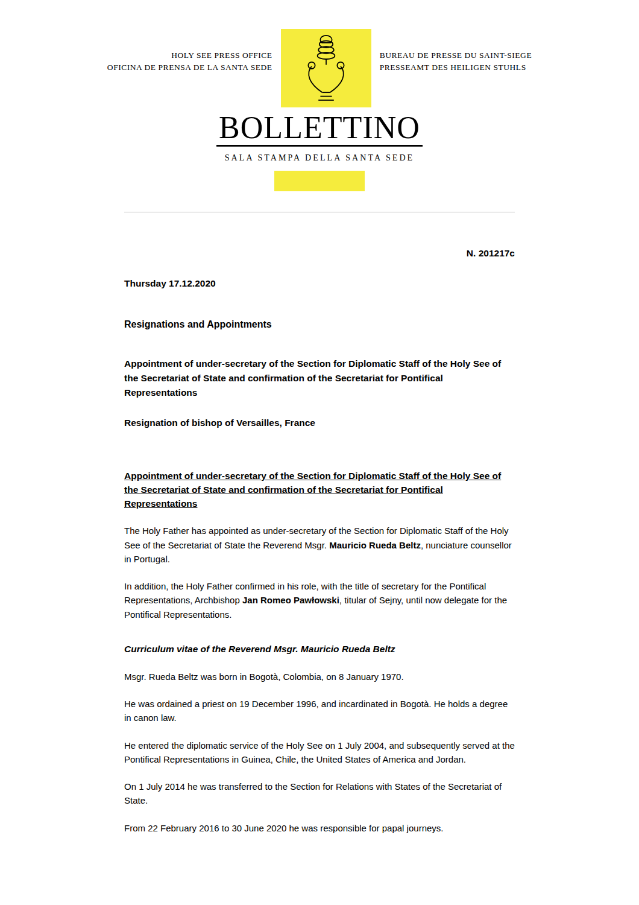HOLY SEE PRESS OFFICE OFICINA DE PRENSA DE LA SANTA SEDE
BUREAU DE PRESSE DU SAINT-SIEGE PRESSEAMT DES HEILIGEN STUHLS
BOLLETTINO
SALA STAMPA DELLA SANTA SEDE
N. 201217c
Thursday 17.12.2020
Resignations and Appointments
Appointment of under-secretary of the Section for Diplomatic Staff of the Holy See of the Secretariat of State and confirmation of the Secretariat for Pontifical Representations
Resignation of bishop of Versailles, France
Appointment of under-secretary of the Section for Diplomatic Staff of the Holy See of the Secretariat of State and confirmation of the Secretariat for Pontifical Representations
The Holy Father has appointed as under-secretary of the Section for Diplomatic Staff of the Holy See of the Secretariat of State the Reverend Msgr. Mauricio Rueda Beltz, nunciature counsellor in Portugal.
In addition, the Holy Father confirmed in his role, with the title of secretary for the Pontifical Representations, Archbishop Jan Romeo Pawłowski, titular of Sejny, until now delegate for the Pontifical Representations.
Curriculum vitae of the Reverend Msgr. Mauricio Rueda Beltz
Msgr. Rueda Beltz was born in Bogotà, Colombia, on 8 January 1970.
He was ordained a priest on 19 December 1996, and incardinated in Bogotà. He holds a degree in canon law.
He entered the diplomatic service of the Holy See on 1 July 2004, and subsequently served at the Pontifical Representations in Guinea, Chile, the United States of America and Jordan.
On 1 July 2014 he was transferred to the Section for Relations with States of the Secretariat of State.
From 22 February 2016 to 30 June 2020 he was responsible for papal journeys.